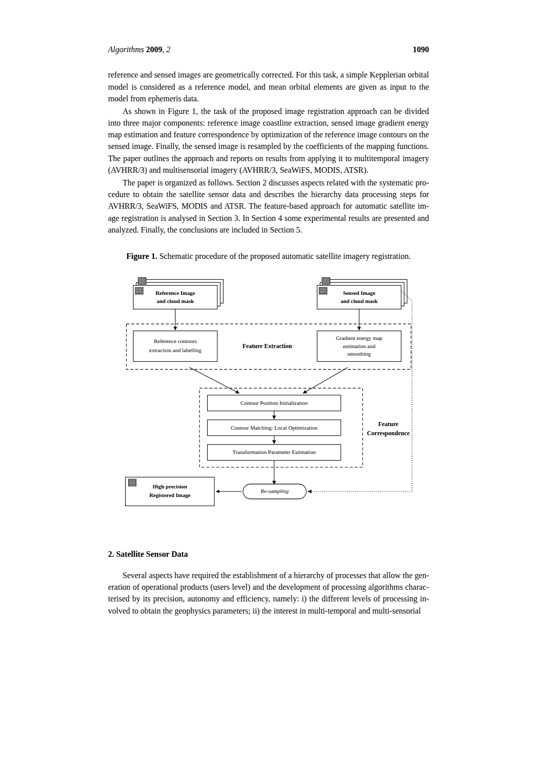Algorithms 2009, 2
1090
reference and sensed images are geometrically corrected. For this task, a simple Kepplerian orbital model is considered as a reference model, and mean orbital elements are given as input to the model from ephemeris data.
As shown in Figure 1, the task of the proposed image registration approach can be divided into three major components: reference image coastline extraction, sensed image gradient energy map estimation and feature correspondence by optimization of the reference image contours on the sensed image. Finally, the sensed image is resampled by the coefficients of the mapping functions. The paper outlines the approach and reports on results from applying it to multitemporal imagery (AVHRR/3) and multisensorial imagery (AVHRR/3, SeaWiFS, MODIS, ATSR).
The paper is organized as follows. Section 2 discusses aspects related with the systematic procedure to obtain the satellite sensor data and describes the hierarchy data processing steps for AVHRR/3, SeaWiFS, MODIS and ATSR. The feature-based approach for automatic satellite image registration is analysed in Section 3. In Section 4 some experimental results are presented and analyzed. Finally, the conclusions are included in Section 5.
Figure 1. Schematic procedure of the proposed automatic satellite imagery registration.
Reference Image and cloud mask Sensed Image and cloud mask Reference contours extraction and labelling Gradient energy map estimation and smoothing Feature Extraction Contour Position Initialization Contour Matching: Local Optimization Transformation Parameter Estimation Feature Correspondence Re-sampling High precision Registered Image
2. Satellite Sensor Data
Several aspects have required the establishment of a hierarchy of processes that allow the generation of operational products (users level) and the development of processing algorithms characterised by its precision, autonomy and efficiency, namely: i) the different levels of processing involved to obtain the geophysics parameters; ii) the interest in multi-temporal and multi-sensorial